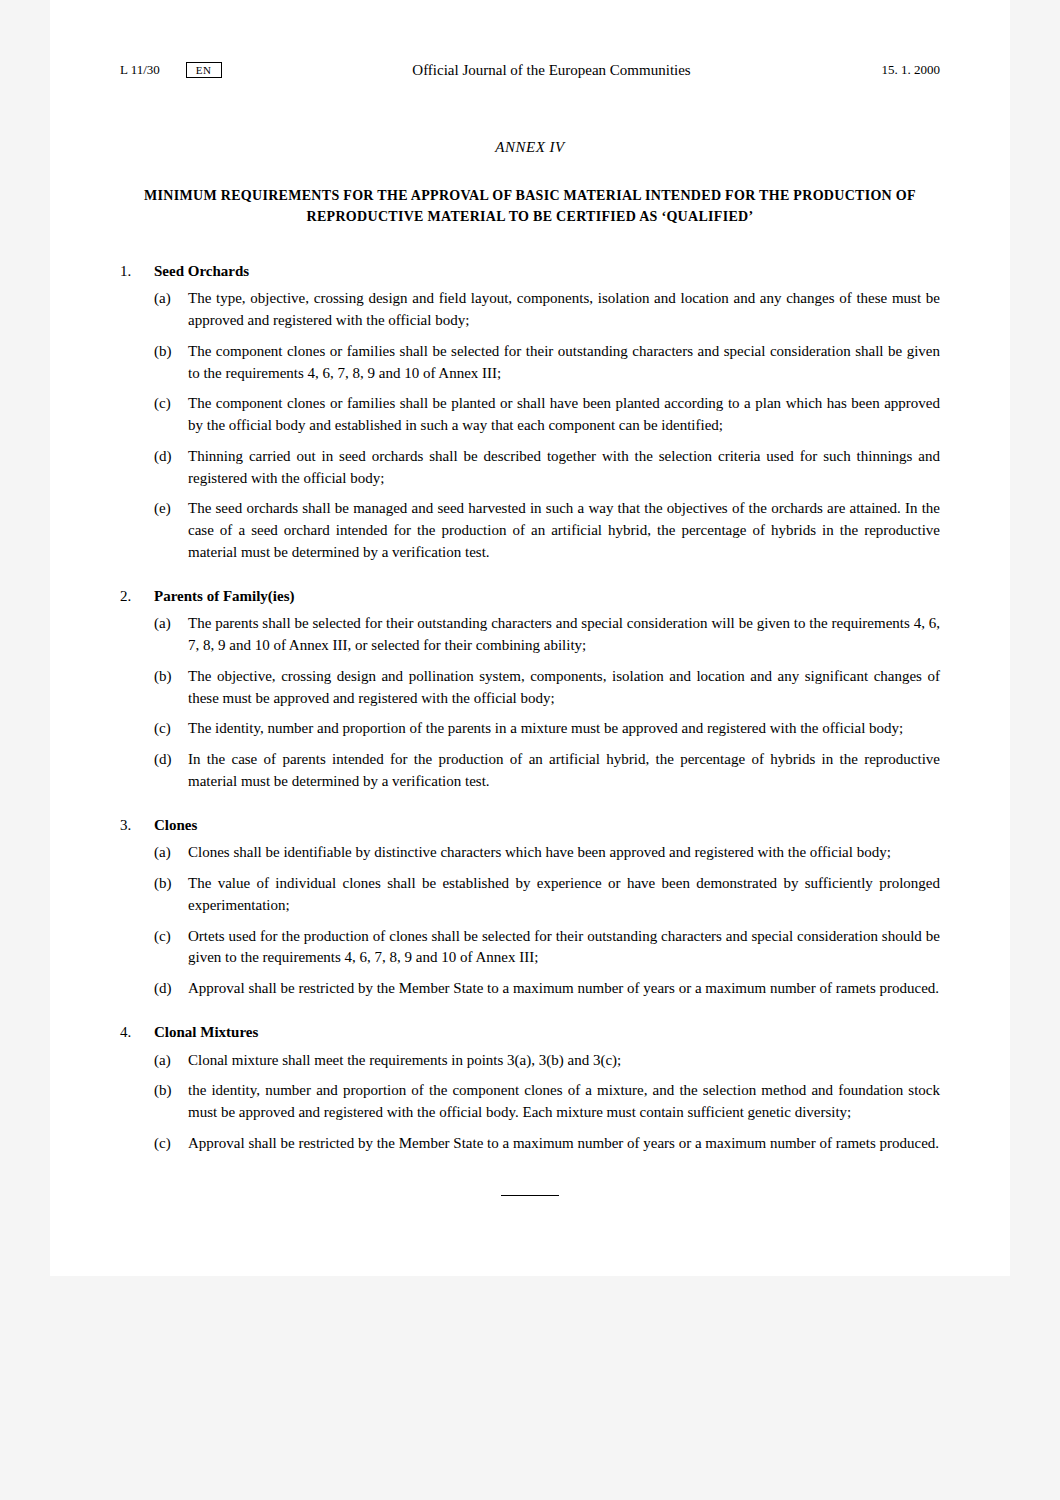L 11/30EN Official Journal of the European Communities 15. 1. 2000
ANNEX IV
Minimum requirements for the approval of basic material intended for the produc­tion of reproductive material to be certified as ‘qualified’
1. Seed Orchards
(a) The type, objective, crossing design and field layout, components, isolation and location and any changes of these must be approved and registered with the official body;
(b) The component clones or families shall be selected for their outstanding characters and special consideration shall be given to the requirements 4, 6, 7, 8, 9 and 10 of Annex III;
(c) The component clones or families shall be planted or shall have been planted according to a plan which has been approved by the official body and established in such a way that each component can be identified;
(d) Thinning carried out in seed orchards shall be described together with the selection criteria used for such thinnings and registered with the official body;
(e) The seed orchards shall be managed and seed harvested in such a way that the objectives of the orchards are attained. In the case of a seed orchard intended for the production of an artificial hybrid, the percentage of hybrids in the reproductive material must be determined by a verification test.
2. Parents of Family(ies)
(a) The parents shall be selected for their outstanding characters and special consideration will be given to the requirements 4, 6, 7, 8, 9 and 10 of Annex III, or selected for their combining ability;
(b) The objective, crossing design and pollination system, components, isolation and location and any significant changes of these must be approved and registered with the official body;
(c) The identity, number and proportion of the parents in a mixture must be approved and registered with the official body;
(d) In the case of parents intended for the production of an artificial hybrid, the percentage of hybrids in the reproductive material must be determined by a verification test.
3. Clones
(a) Clones shall be identifiable by distinctive characters which have been approved and registered with the official body;
(b) The value of individual clones shall be established by experience or have been demonstrated by sufficiently prolonged experimentation;
(c) Ortets used for the production of clones shall be selected for their outstanding characters and special consideration should be given to the requirements 4, 6, 7, 8, 9 and 10 of Annex III;
(d) Approval shall be restricted by the Member State to a maximum number of years or a maximum number of ramets produced.
4. Clonal Mixtures
(a) Clonal mixture shall meet the requirements in points 3(a), 3(b) and 3(c);
(b) the identity, number and proportion of the component clones of a mixture, and the selection method and foundation stock must be approved and registered with the official body. Each mixture must contain sufficient genetic diversity;
(c) Approval shall be restricted by the Member State to a maximum number of years or a maximum number of ramets produced.